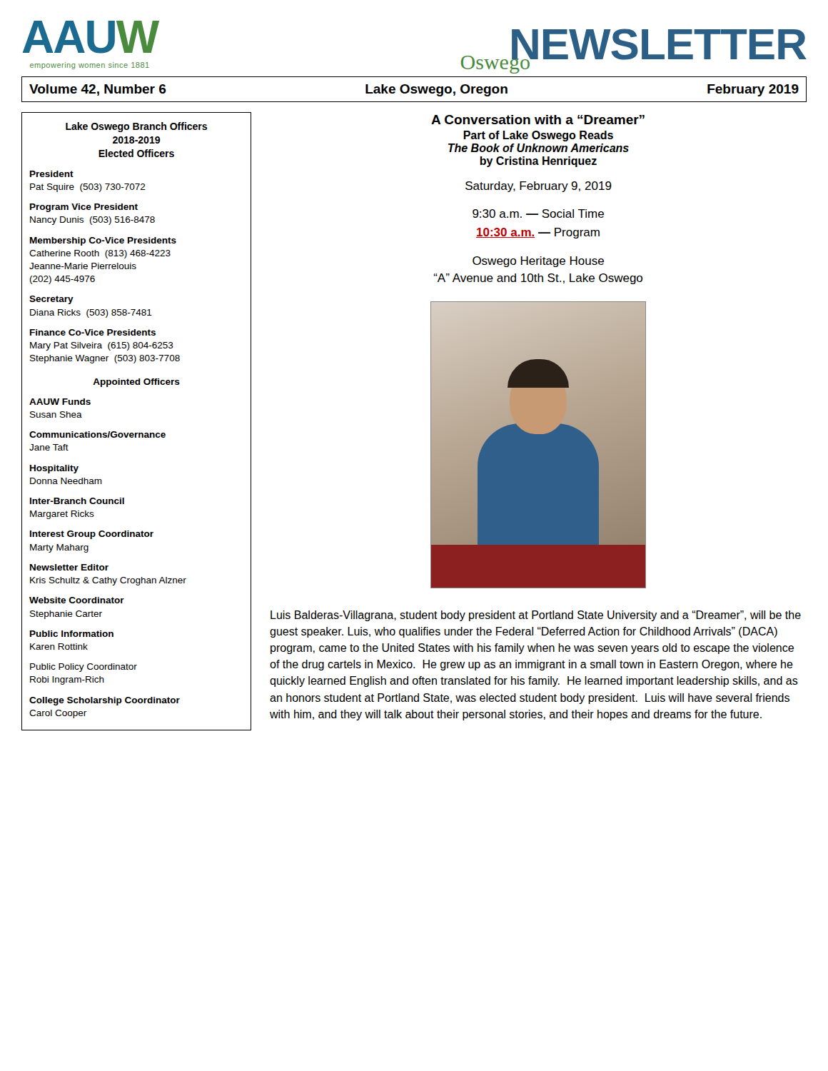AAUW
empowering women since 1881
Oswego NEWSLETTER
Volume 42, Number 6 Lake Oswego, Oregon February 2019
Lake Oswego Branch Officers
2018-2019
Elected Officers
President
Pat Squire (503) 730-7072
Program Vice President
Nancy Dunis (503) 516-8478
Membership Co-Vice Presidents
Catherine Rooth (813) 468-4223
Jeanne-Marie Pierrelouis
(202) 445-4976
Secretary
Diana Ricks (503) 858-7481
Finance Co-Vice Presidents
Mary Pat Silveira (615) 804-6253
Stephanie Wagner (503) 803-7708
Appointed Officers
AAUW Funds
Susan Shea
Communications/Governance
Jane Taft
Hospitality
Donna Needham
Inter-Branch Council
Margaret Ricks
Interest Group Coordinator
Marty Maharg
Newsletter Editor
Kris Schultz & Cathy Croghan Alzner
Website Coordinator
Stephanie Carter
Public Information
Karen Rottink
Public Policy Coordinator
Robi Ingram-Rich
College Scholarship Coordinator
Carol Cooper
A Conversation with a “Dreamer”
Part of Lake Oswego Reads
The Book of Unknown Americans
by Cristina Henriquez
Saturday, February 9, 2019
9:30 a.m. — Social Time
10:30 a.m. — Program
Oswego Heritage House
“A” Avenue and 10th St., Lake Oswego
Luis Balderas-Villagrana, student body president at Portland State University and a “Dreamer”, will be the guest speaker. Luis, who qualifies under the Federal “Deferred Action for Childhood Arrivals” (DACA) program, came to the United States with his family when he was seven years old to escape the violence of the drug cartels in Mexico. He grew up as an immigrant in a small town in Eastern Oregon, where he quickly learned English and often translated for his family. He learned important leadership skills, and as an honors student at Portland State, was elected student body president. Luis will have several friends with him, and they will talk about their personal stories, and their hopes and dreams for the future.